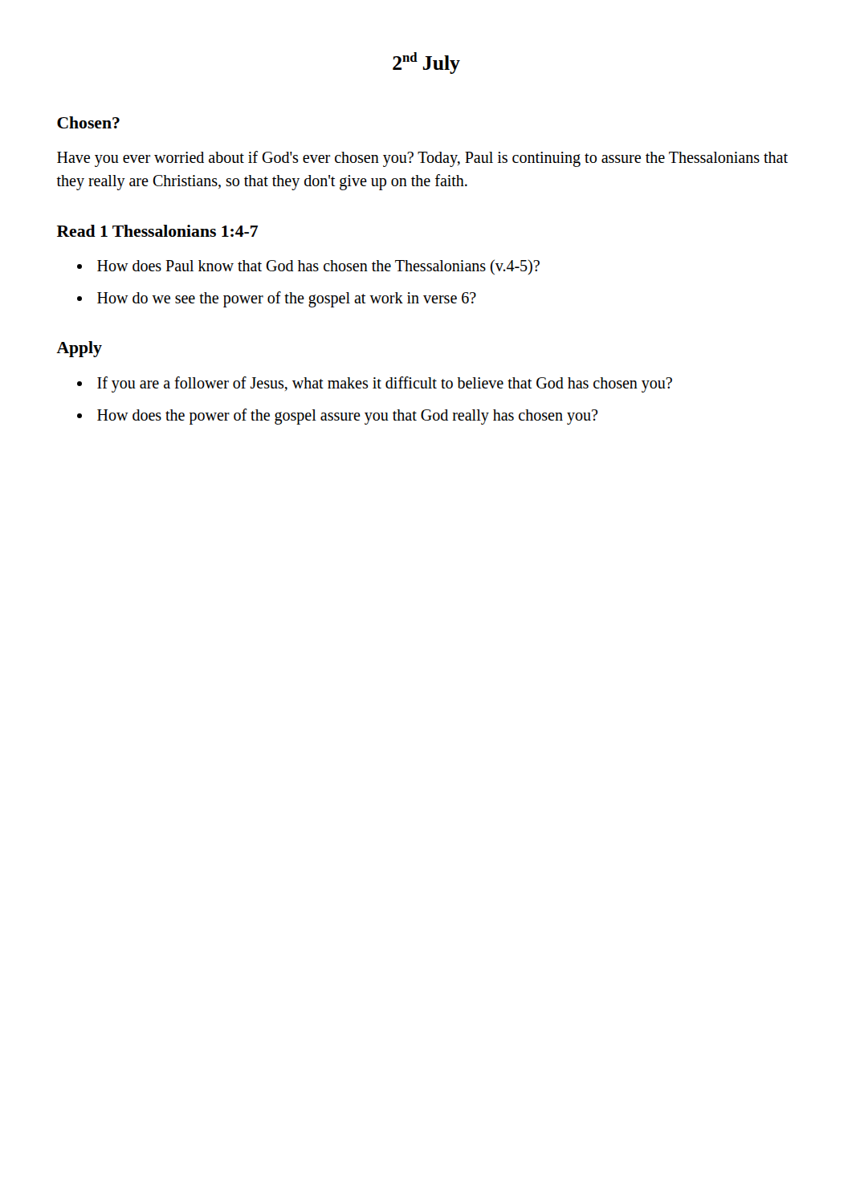2nd July
Chosen?
Have you ever worried about if God's ever chosen you? Today, Paul is continuing to assure the Thessalonians that they really are Christians, so that they don't give up on the faith.
Read 1 Thessalonians 1:4-7
How does Paul know that God has chosen the Thessalonians (v.4-5)?
How do we see the power of the gospel at work in verse 6?
Apply
If you are a follower of Jesus, what makes it difficult to believe that God has chosen you?
How does the power of the gospel assure you that God really has chosen you?